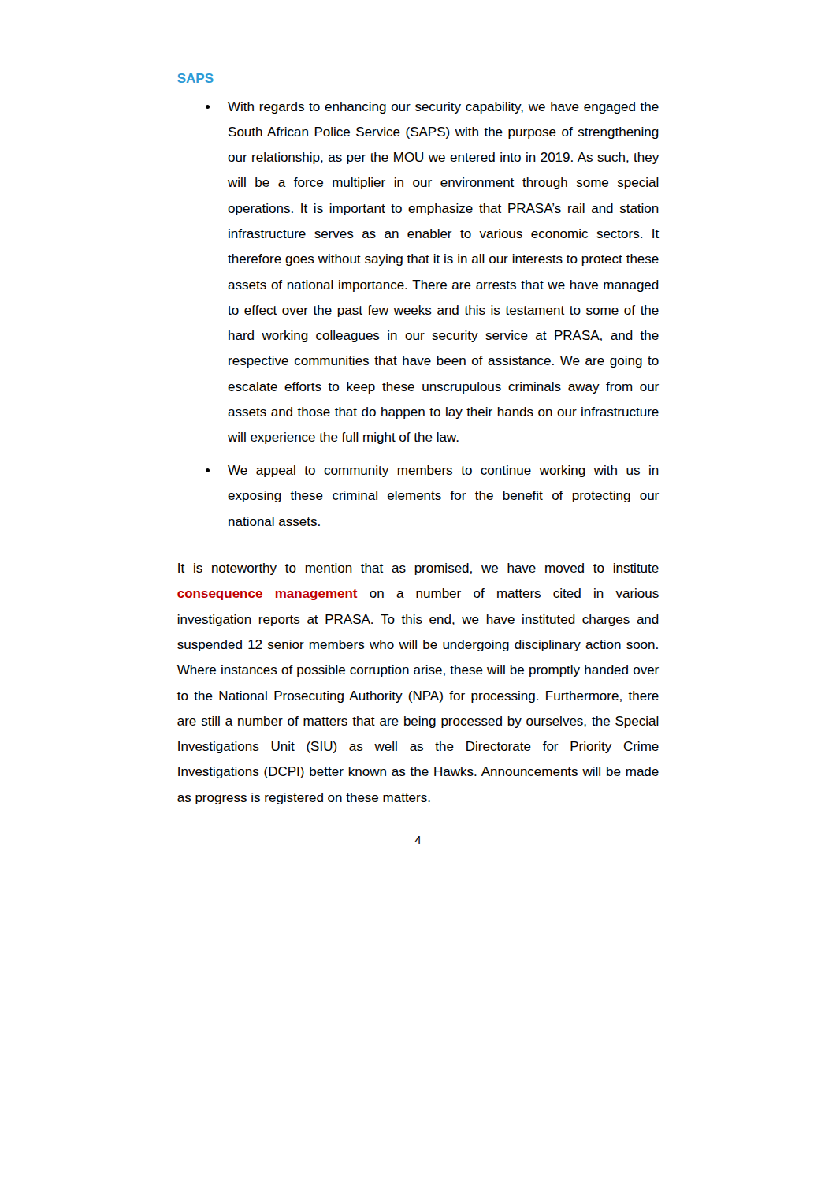SAPS
With regards to enhancing our security capability, we have engaged the South African Police Service (SAPS) with the purpose of strengthening our relationship, as per the MOU we entered into in 2019. As such, they will be a force multiplier in our environment through some special operations. It is important to emphasize that PRASA’s rail and station infrastructure serves as an enabler to various economic sectors. It therefore goes without saying that it is in all our interests to protect these assets of national importance. There are arrests that we have managed to effect over the past few weeks and this is testament to some of the hard working colleagues in our security service at PRASA, and the respective communities that have been of assistance. We are going to escalate efforts to keep these unscrupulous criminals away from our assets and those that do happen to lay their hands on our infrastructure will experience the full might of the law.
We appeal to community members to continue working with us in exposing these criminal elements for the benefit of protecting our national assets.
It is noteworthy to mention that as promised, we have moved to institute consequence management on a number of matters cited in various investigation reports at PRASA. To this end, we have instituted charges and suspended 12 senior members who will be undergoing disciplinary action soon. Where instances of possible corruption arise, these will be promptly handed over to the National Prosecuting Authority (NPA) for processing. Furthermore, there are still a number of matters that are being processed by ourselves, the Special Investigations Unit (SIU) as well as the Directorate for Priority Crime Investigations (DCPI) better known as the Hawks. Announcements will be made as progress is registered on these matters.
4